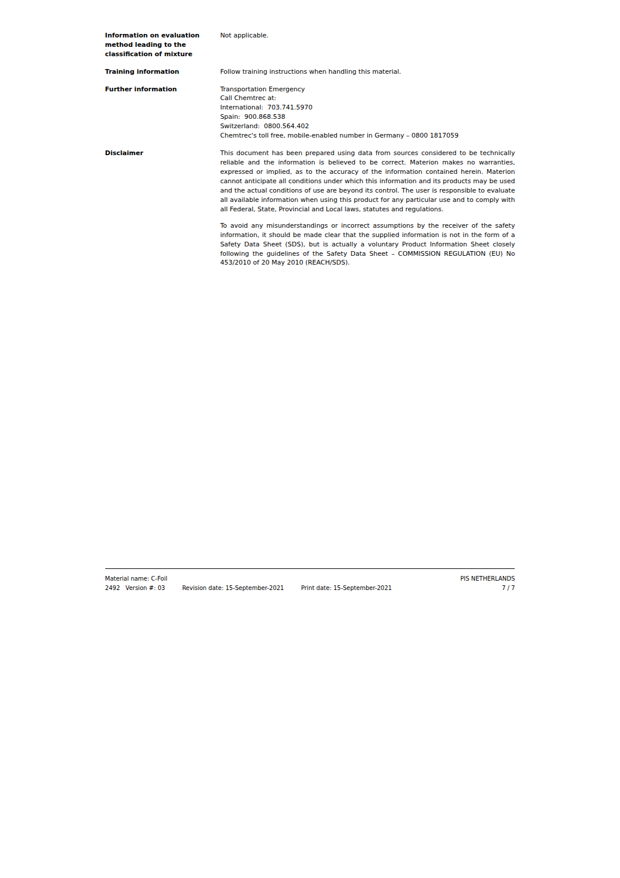| Information on evaluation method leading to the classification of mixture | Not applicable. |
| Training information | Follow training instructions when handling this material. |
| Further information | Transportation Emergency Call Chemtrec at: International: 703.741.5970 Spain: 900.868.538 Switzerland: 0800.564.402 Chemtrec's toll free, mobile-enabled number in Germany – 0800 1817059 |
| Disclaimer | This document has been prepared using data from sources considered to be technically reliable and the information is believed to be correct. Materion makes no warranties, expressed or implied, as to the accuracy of the information contained herein. Materion cannot anticipate all conditions under which this information and its products may be used and the actual conditions of use are beyond its control. The user is responsible to evaluate all available information when using this product for any particular use and to comply with all Federal, State, Provincial and Local laws, statutes and regulations. To avoid any misunderstandings or incorrect assumptions by the receiver of the safety information, it should be made clear that the supplied information is not in the form of a Safety Data Sheet (SDS), but is actually a voluntary Product Information Sheet closely following the guidelines of the Safety Data Sheet – COMMISSION REGULATION (EU) No 453/2010 of 20 May 2010 (REACH/SDS). |
Material name: C-Foil
PIS NETHERLANDS
2492 Version #: 03 Revision date: 15-September-2021 Print date: 15-September-2021
7 / 7